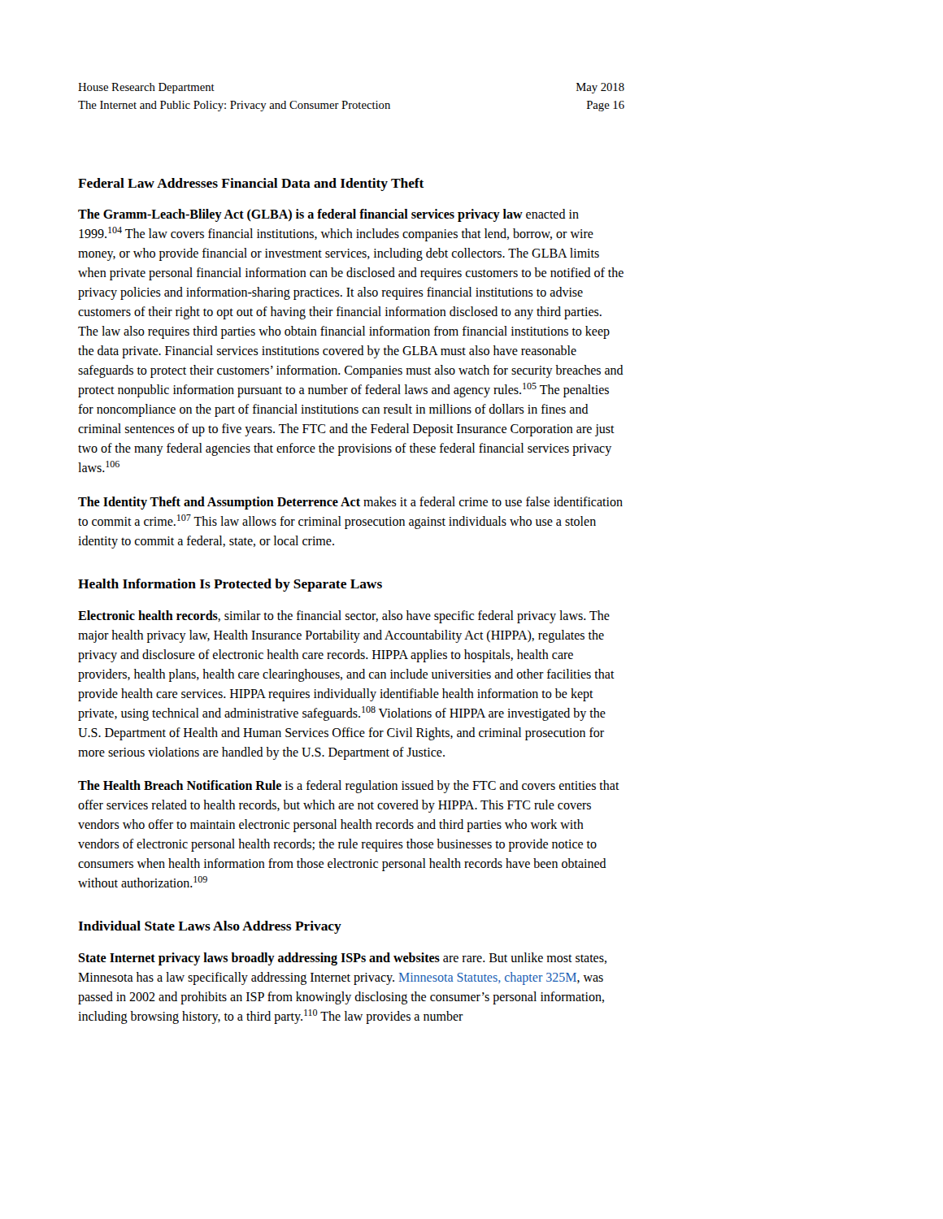House Research Department
The Internet and Public Policy: Privacy and Consumer Protection
May 2018
Page 16
Federal Law Addresses Financial Data and Identity Theft
The Gramm-Leach-Bliley Act (GLBA) is a federal financial services privacy law enacted in 1999.104 The law covers financial institutions, which includes companies that lend, borrow, or wire money, or who provide financial or investment services, including debt collectors. The GLBA limits when private personal financial information can be disclosed and requires customers to be notified of the privacy policies and information-sharing practices. It also requires financial institutions to advise customers of their right to opt out of having their financial information disclosed to any third parties. The law also requires third parties who obtain financial information from financial institutions to keep the data private. Financial services institutions covered by the GLBA must also have reasonable safeguards to protect their customers’ information. Companies must also watch for security breaches and protect nonpublic information pursuant to a number of federal laws and agency rules.105 The penalties for noncompliance on the part of financial institutions can result in millions of dollars in fines and criminal sentences of up to five years. The FTC and the Federal Deposit Insurance Corporation are just two of the many federal agencies that enforce the provisions of these federal financial services privacy laws.106
The Identity Theft and Assumption Deterrence Act makes it a federal crime to use false identification to commit a crime.107 This law allows for criminal prosecution against individuals who use a stolen identity to commit a federal, state, or local crime.
Health Information Is Protected by Separate Laws
Electronic health records, similar to the financial sector, also have specific federal privacy laws. The major health privacy law, Health Insurance Portability and Accountability Act (HIPPA), regulates the privacy and disclosure of electronic health care records. HIPPA applies to hospitals, health care providers, health plans, health care clearinghouses, and can include universities and other facilities that provide health care services. HIPPA requires individually identifiable health information to be kept private, using technical and administrative safeguards.108 Violations of HIPPA are investigated by the U.S. Department of Health and Human Services Office for Civil Rights, and criminal prosecution for more serious violations are handled by the U.S. Department of Justice.
The Health Breach Notification Rule is a federal regulation issued by the FTC and covers entities that offer services related to health records, but which are not covered by HIPPA. This FTC rule covers vendors who offer to maintain electronic personal health records and third parties who work with vendors of electronic personal health records; the rule requires those businesses to provide notice to consumers when health information from those electronic personal health records have been obtained without authorization.109
Individual State Laws Also Address Privacy
State Internet privacy laws broadly addressing ISPs and websites are rare. But unlike most states, Minnesota has a law specifically addressing Internet privacy. Minnesota Statutes, chapter 325M, was passed in 2002 and prohibits an ISP from knowingly disclosing the consumer’s personal information, including browsing history, to a third party.110 The law provides a number